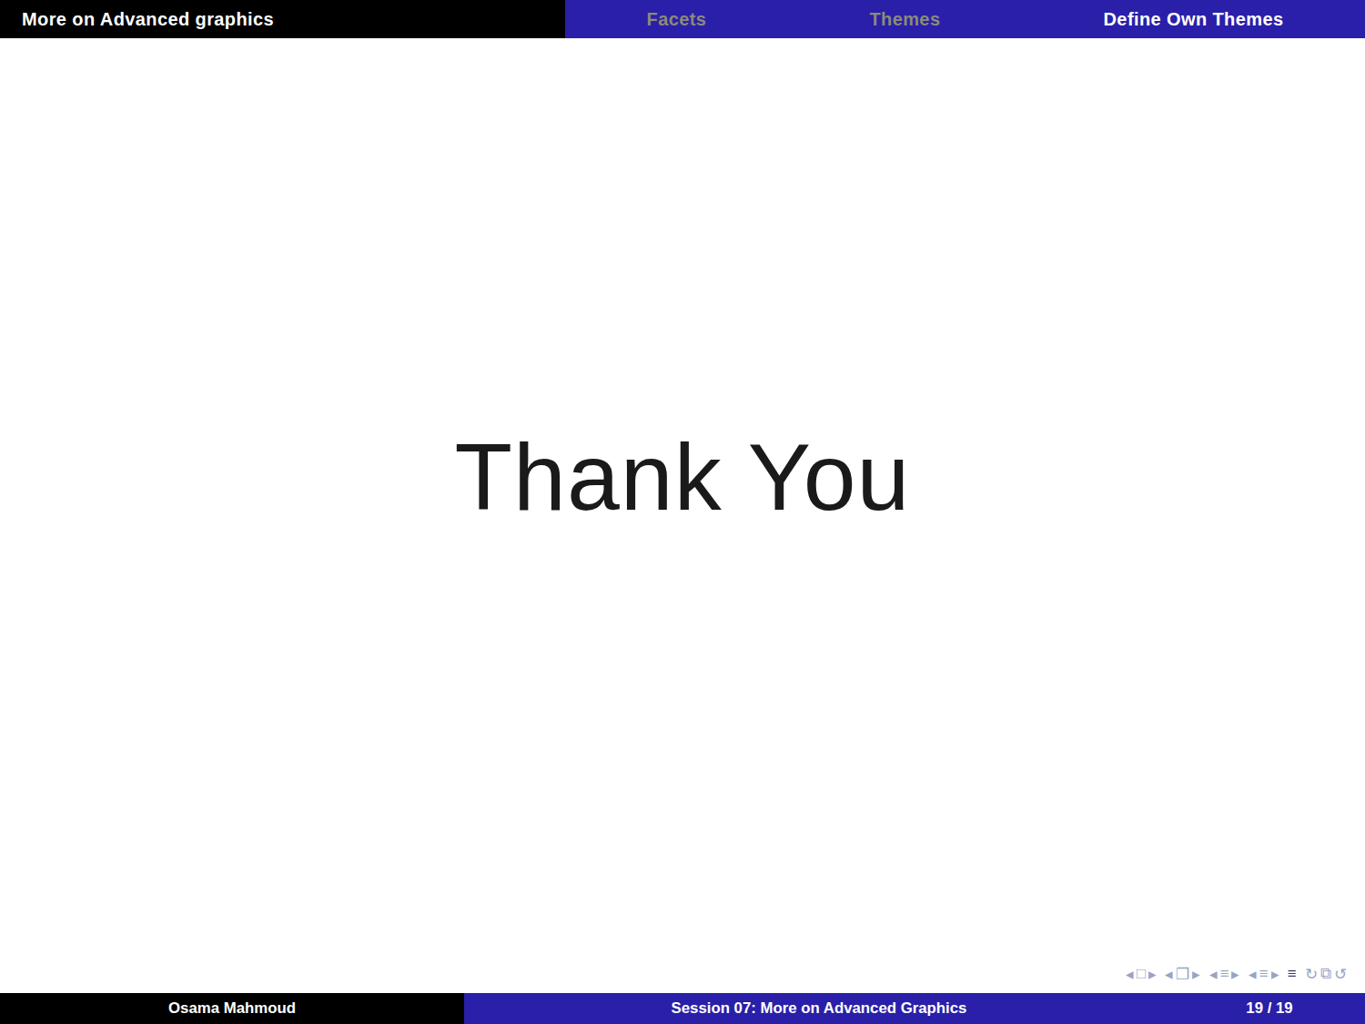More on Advanced graphics
Facets
Themes
Define Own Themes
Thank You
◂□▸ ◂❐▸ ◂≡▸ ◂≡▸ ≡ ↻⧉↺
Osama Mahmoud
Session 07: More on Advanced Graphics
19 / 19